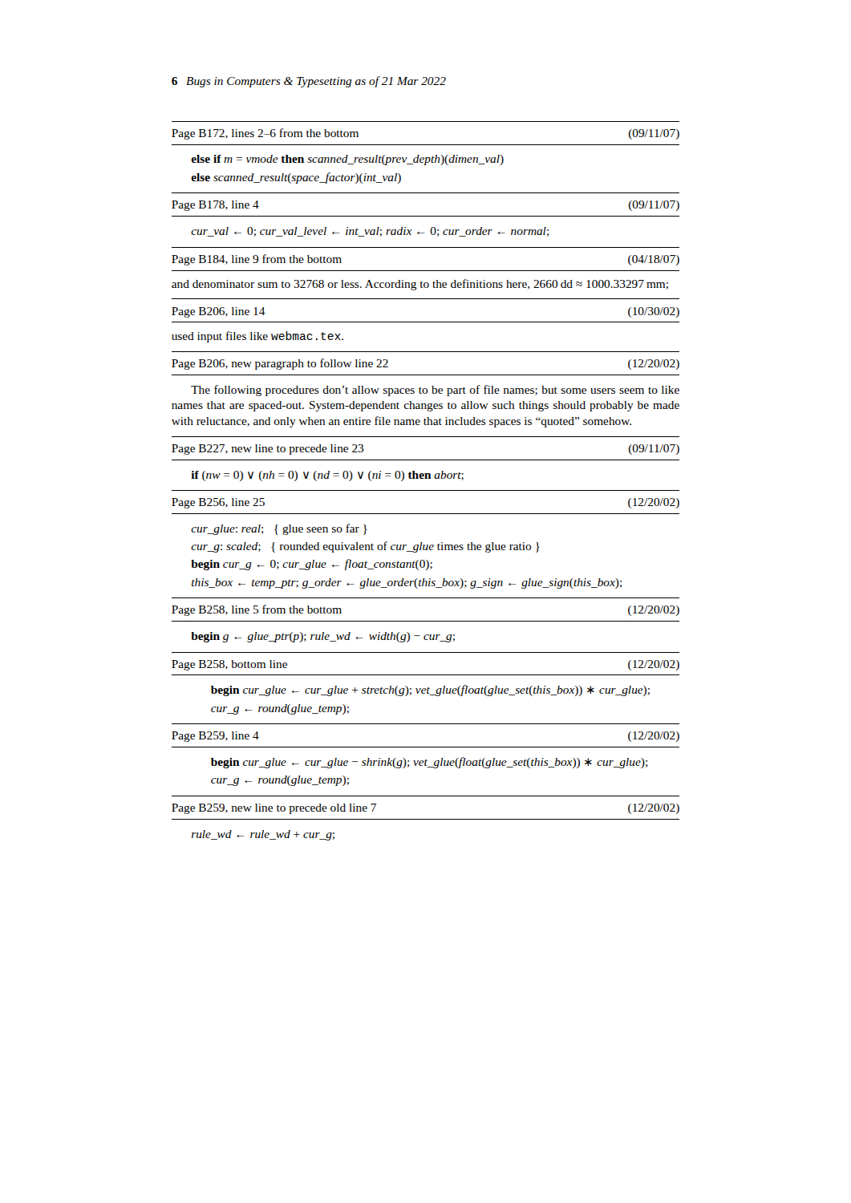6 Bugs in Computers & Typesetting as of 21 Mar 2022
Page B172, lines 2–6 from the bottom (09/11/07)
else if m = vmode then scanned_result(prev_depth)(dimen_val)
else scanned_result(space_factor)(int_val)
Page B178, line 4 (09/11/07)
cur_val ← 0; cur_val_level ← int_val; radix ← 0; cur_order ← normal;
Page B184, line 9 from the bottom (04/18/07)
and denominator sum to 32768 or less. According to the definitions here, 2660 dd ≈ 1000.33297 mm;
Page B206, line 14 (10/30/02)
used input files like webmac.tex.
Page B206, new paragraph to follow line 22 (12/20/02)
The following procedures don’t allow spaces to be part of file names; but some users seem to like names that are spaced-out. System-dependent changes to allow such things should probably be made with reluctance, and only when an entire file name that includes spaces is “quoted” somehow.
Page B227, new line to precede line 23 (09/11/07)
if (nw = 0) ∨ (nh = 0) ∨ (nd = 0) ∨ (ni = 0) then abort;
Page B256, line 25 (12/20/02)
cur_glue: real; { glue seen so far }
cur_g: scaled; { rounded equivalent of cur_glue times the glue ratio }
begin cur_g ← 0; cur_glue ← float_constant(0);
this_box ← temp_ptr; g_order ← glue_order(this_box); g_sign ← glue_sign(this_box);
Page B258, line 5 from the bottom (12/20/02)
begin g ← glue_ptr(p); rule_wd ← width(g) − cur_g;
Page B258, bottom line (12/20/02)
begin cur_glue ← cur_glue + stretch(g); vet_glue(float(glue_set(this_box)) ∗ cur_glue);
cur_g ← round(glue_temp);
Page B259, line 4 (12/20/02)
begin cur_glue ← cur_glue − shrink(g); vet_glue(float(glue_set(this_box)) ∗ cur_glue);
cur_g ← round(glue_temp);
Page B259, new line to precede old line 7 (12/20/02)
rule_wd ← rule_wd + cur_g;